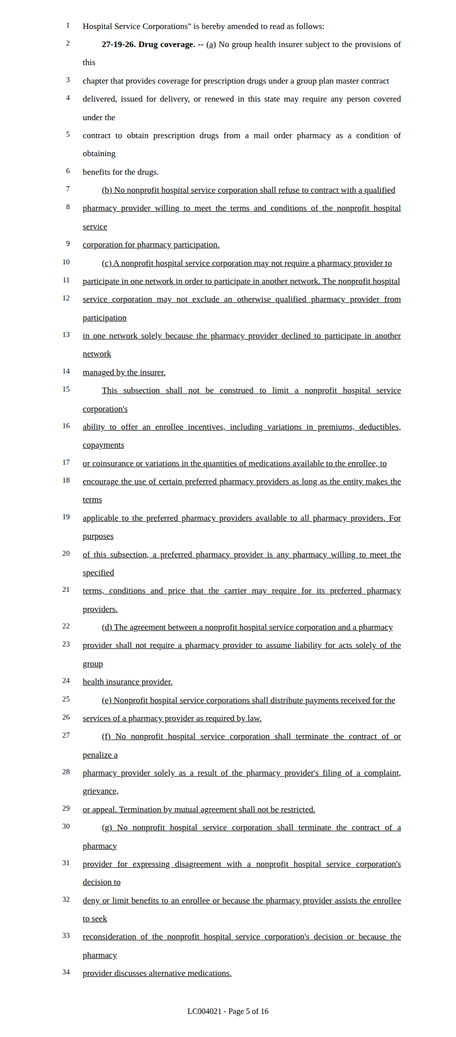Hospital Service Corporations" is hereby amended to read as follows:
27-19-26. Drug coverage. -- (a) No group health insurer subject to the provisions of this
chapter that provides coverage for prescription drugs under a group plan master contract
delivered, issued for delivery, or renewed in this state may require any person covered under the
contract to obtain prescription drugs from a mail order pharmacy as a condition of obtaining
benefits for the drugs.
(b) No nonprofit hospital service corporation shall refuse to contract with a qualified
pharmacy provider willing to meet the terms and conditions of the nonprofit hospital service
corporation for pharmacy participation.
(c) A nonprofit hospital service corporation may not require a pharmacy provider to
participate in one network in order to participate in another network. The nonprofit hospital
service corporation may not exclude an otherwise qualified pharmacy provider from participation
in one network solely because the pharmacy provider declined to participate in another network
managed by the insurer.
This subsection shall not be construed to limit a nonprofit hospital service corporation's
ability to offer an enrollee incentives, including variations in premiums, deductibles, copayments
or coinsurance or variations in the quantities of medications available to the enrollee, to
encourage the use of certain preferred pharmacy providers as long as the entity makes the terms
applicable to the preferred pharmacy providers available to all pharmacy providers. For purposes
of this subsection, a preferred pharmacy provider is any pharmacy willing to meet the specified
terms, conditions and price that the carrier may require for its preferred pharmacy providers.
(d) The agreement between a nonprofit hospital service corporation and a pharmacy
provider shall not require a pharmacy provider to assume liability for acts solely of the group
health insurance provider.
(e) Nonprofit hospital service corporations shall distribute payments received for the
services of a pharmacy provider as required by law.
(f) No nonprofit hospital service corporation shall terminate the contract of or penalize a
pharmacy provider solely as a result of the pharmacy provider's filing of a complaint, grievance,
or appeal. Termination by mutual agreement shall not be restricted.
(g) No nonprofit hospital service corporation shall terminate the contract of a pharmacy
provider for expressing disagreement with a nonprofit hospital service corporation's decision to
deny or limit benefits to an enrollee or because the pharmacy provider assists the enrollee to seek
reconsideration of the nonprofit hospital service corporation's decision or because the pharmacy
provider discusses alternative medications.
LC004021 - Page 5 of 16